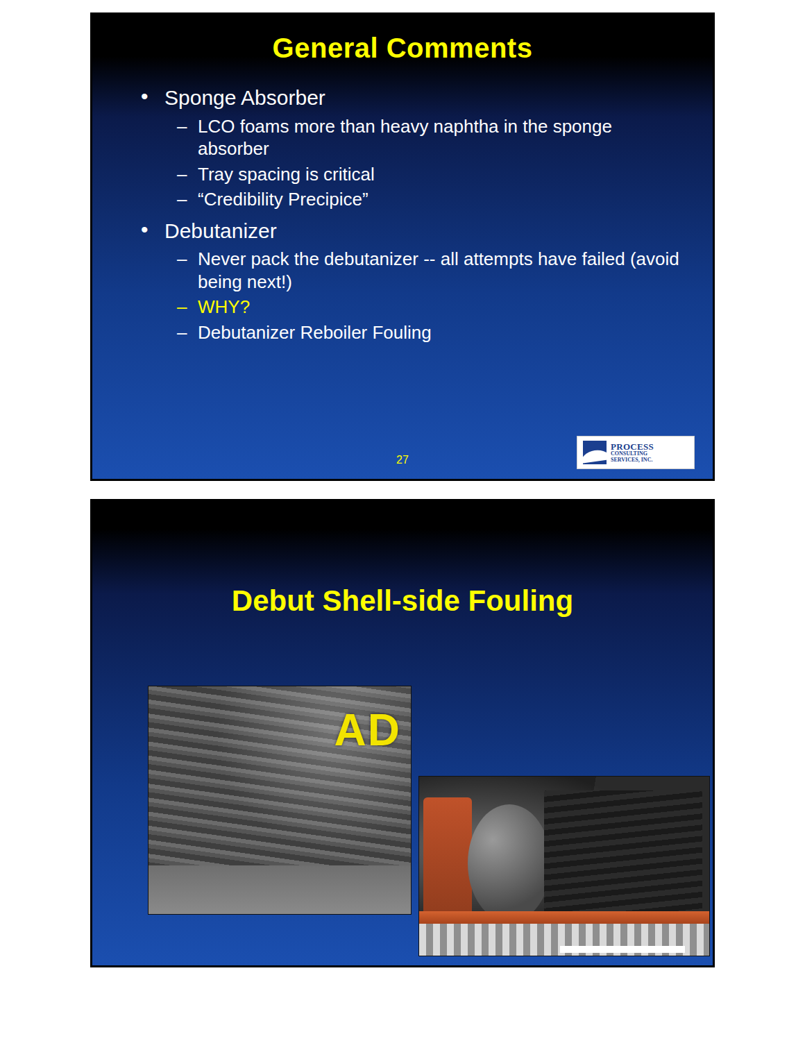General Comments
Sponge Absorber
LCO foams more than heavy naphtha in the sponge absorber
Tray spacing is critical
“Credibility Precipice”
Debutanizer
Never pack the debutanizer -- all attempts have failed (avoid being next!)
WHY?
Debutanizer Reboiler Fouling
27
PROCESS
CONSULTING
SERVICES, INC.
Debut Shell-side Fouling